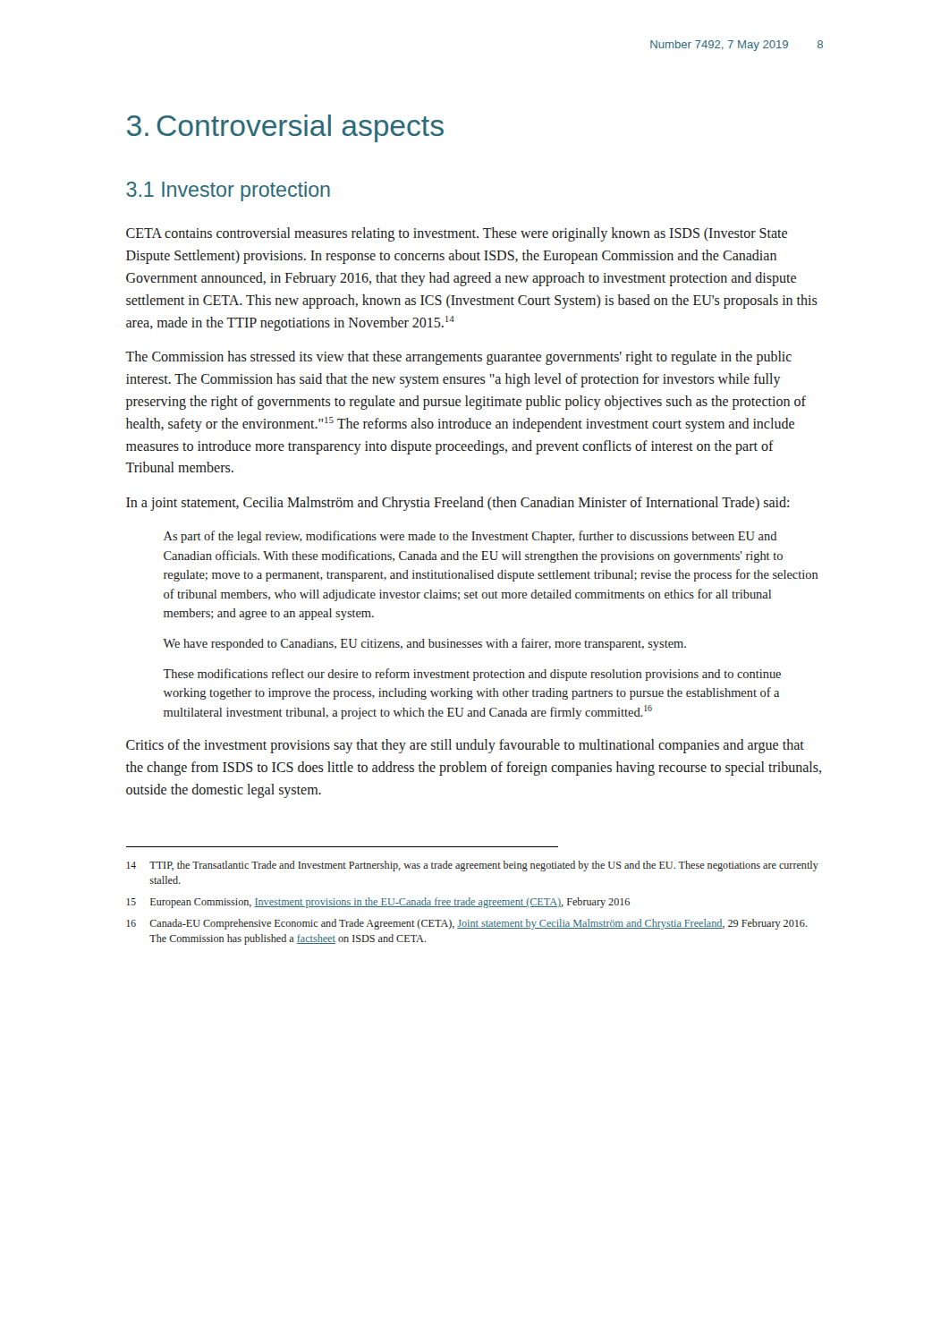Number 7492, 7 May 2019 8
3. Controversial aspects
3.1 Investor protection
CETA contains controversial measures relating to investment. These were originally known as ISDS (Investor State Dispute Settlement) provisions. In response to concerns about ISDS, the European Commission and the Canadian Government announced, in February 2016, that they had agreed a new approach to investment protection and dispute settlement in CETA. This new approach, known as ICS (Investment Court System) is based on the EU's proposals in this area, made in the TTIP negotiations in November 2015.14
The Commission has stressed its view that these arrangements guarantee governments' right to regulate in the public interest. The Commission has said that the new system ensures "a high level of protection for investors while fully preserving the right of governments to regulate and pursue legitimate public policy objectives such as the protection of health, safety or the environment."15 The reforms also introduce an independent investment court system and include measures to introduce more transparency into dispute proceedings, and prevent conflicts of interest on the part of Tribunal members.
In a joint statement, Cecilia Malmström and Chrystia Freeland (then Canadian Minister of International Trade) said:
As part of the legal review, modifications were made to the Investment Chapter, further to discussions between EU and Canadian officials. With these modifications, Canada and the EU will strengthen the provisions on governments' right to regulate; move to a permanent, transparent, and institutionalised dispute settlement tribunal; revise the process for the selection of tribunal members, who will adjudicate investor claims; set out more detailed commitments on ethics for all tribunal members; and agree to an appeal system.
We have responded to Canadians, EU citizens, and businesses with a fairer, more transparent, system.
These modifications reflect our desire to reform investment protection and dispute resolution provisions and to continue working together to improve the process, including working with other trading partners to pursue the establishment of a multilateral investment tribunal, a project to which the EU and Canada are firmly committed.16
Critics of the investment provisions say that they are still unduly favourable to multinational companies and argue that the change from ISDS to ICS does little to address the problem of foreign companies having recourse to special tribunals, outside the domestic legal system.
14 TTIP, the Transatlantic Trade and Investment Partnership, was a trade agreement being negotiated by the US and the EU. These negotiations are currently stalled.
15 European Commission, Investment provisions in the EU-Canada free trade agreement (CETA), February 2016
16 Canada-EU Comprehensive Economic and Trade Agreement (CETA), Joint statement by Cecilia Malmström and Chrystia Freeland, 29 February 2016. The Commission has published a factsheet on ISDS and CETA.